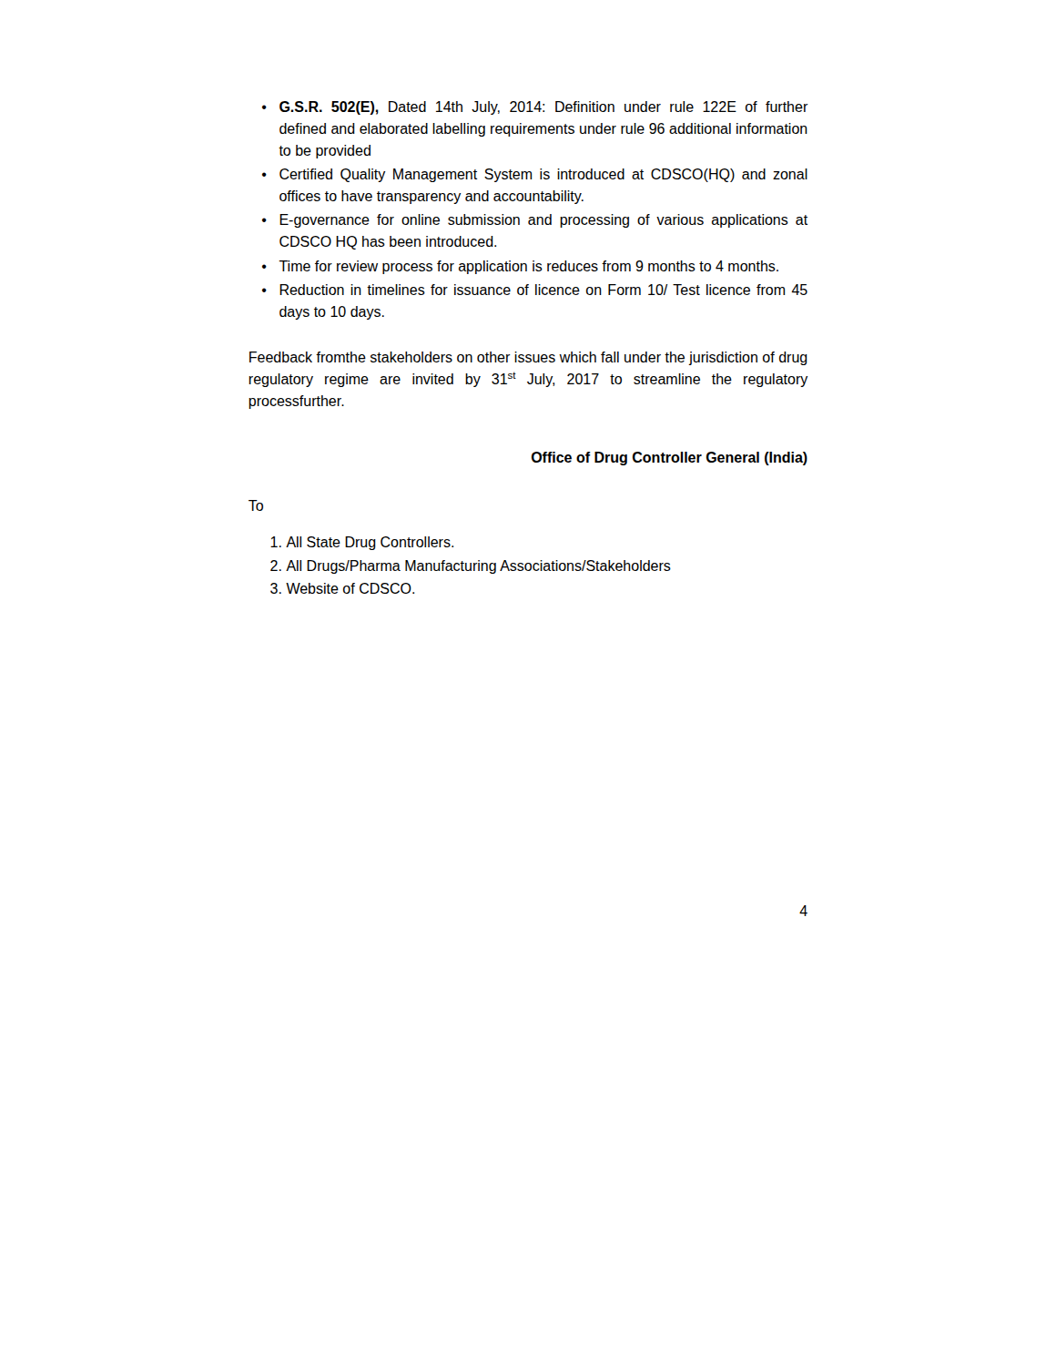G.S.R. 502(E), Dated 14th July, 2014: Definition under rule 122E of further defined and elaborated labelling requirements under rule 96 additional information to be provided
Certified Quality Management System is introduced at CDSCO(HQ) and zonal offices to have transparency and accountability.
E-governance for online submission and processing of various applications at CDSCO HQ has been introduced.
Time for review process for application is reduces from 9 months to 4 months.
Reduction in timelines for issuance of licence on Form 10/ Test licence from 45 days to 10 days.
Feedback fromthe stakeholders on other issues which fall under the jurisdiction of drug regulatory regime are invited by 31st July, 2017 to streamline the regulatory processfurther.
Office of Drug Controller General (India)
To
All State Drug Controllers.
All Drugs/Pharma Manufacturing Associations/Stakeholders
Website of CDSCO.
4